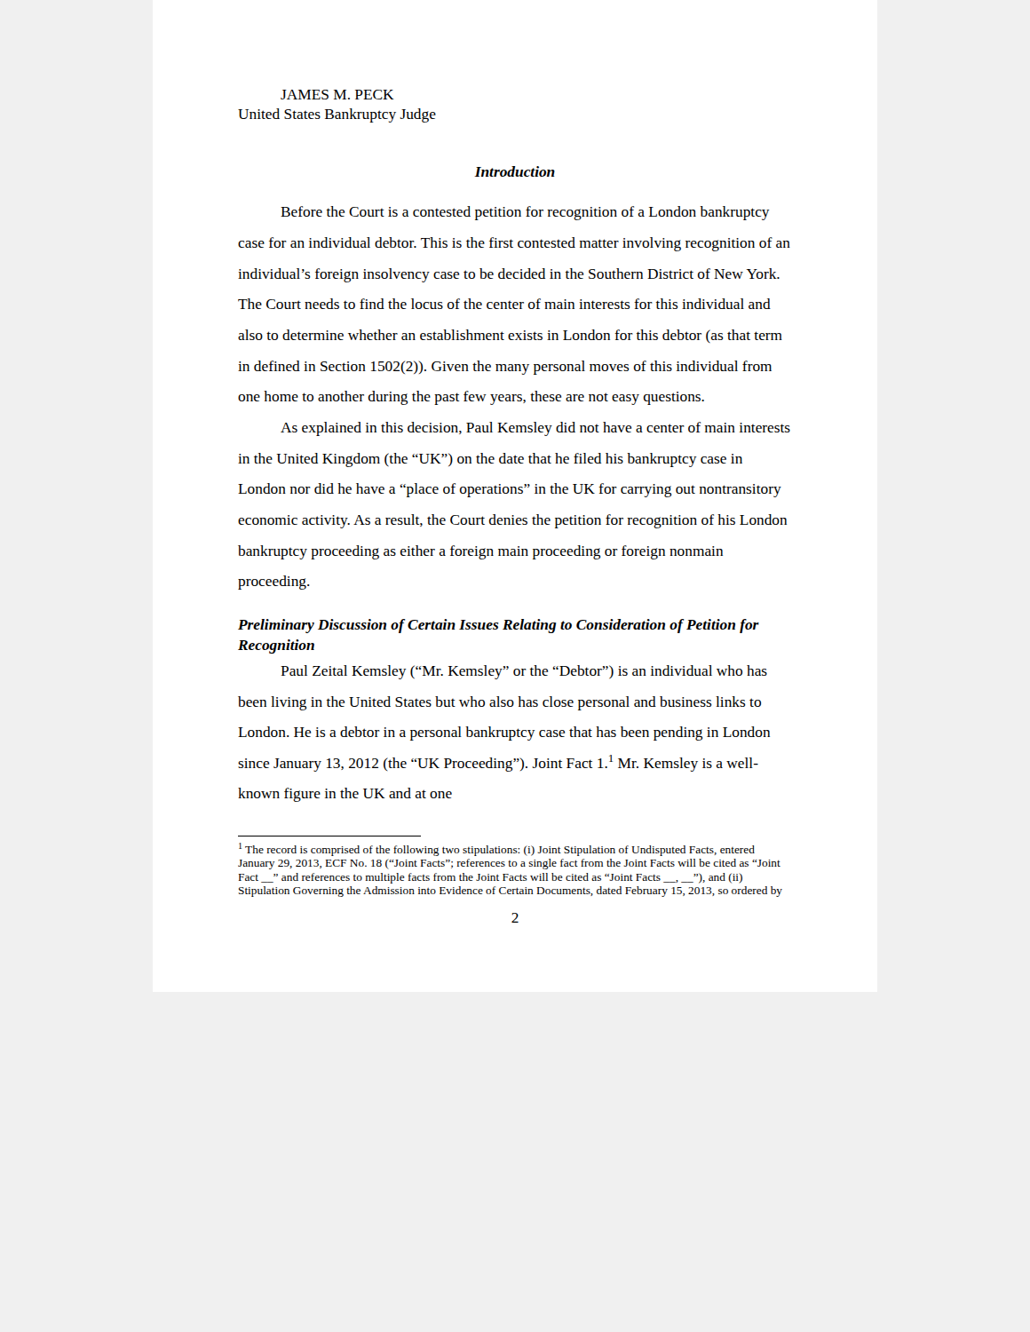JAMES M. PECK
United States Bankruptcy Judge
Introduction
Before the Court is a contested petition for recognition of a London bankruptcy case for an individual debtor. This is the first contested matter involving recognition of an individual’s foreign insolvency case to be decided in the Southern District of New York. The Court needs to find the locus of the center of main interests for this individual and also to determine whether an establishment exists in London for this debtor (as that term in defined in Section 1502(2)). Given the many personal moves of this individual from one home to another during the past few years, these are not easy questions.
As explained in this decision, Paul Kemsley did not have a center of main interests in the United Kingdom (the “UK”) on the date that he filed his bankruptcy case in London nor did he have a “place of operations” in the UK for carrying out nontransitory economic activity. As a result, the Court denies the petition for recognition of his London bankruptcy proceeding as either a foreign main proceeding or foreign nonmain proceeding.
Preliminary Discussion of Certain Issues Relating to Consideration of Petition for Recognition
Paul Zeital Kemsley (“Mr. Kemsley” or the “Debtor”) is an individual who has been living in the United States but who also has close personal and business links to London. He is a debtor in a personal bankruptcy case that has been pending in London since January 13, 2012 (the “UK Proceeding”). Joint Fact 1.1 Mr. Kemsley is a well-known figure in the UK and at one
1 The record is comprised of the following two stipulations: (i) Joint Stipulation of Undisputed Facts, entered January 29, 2013, ECF No. 18 (“Joint Facts”; references to a single fact from the Joint Facts will be cited as “Joint Fact __” and references to multiple facts from the Joint Facts will be cited as “Joint Facts __, __”), and (ii) Stipulation Governing the Admission into Evidence of Certain Documents, dated February 15, 2013, so ordered by
2